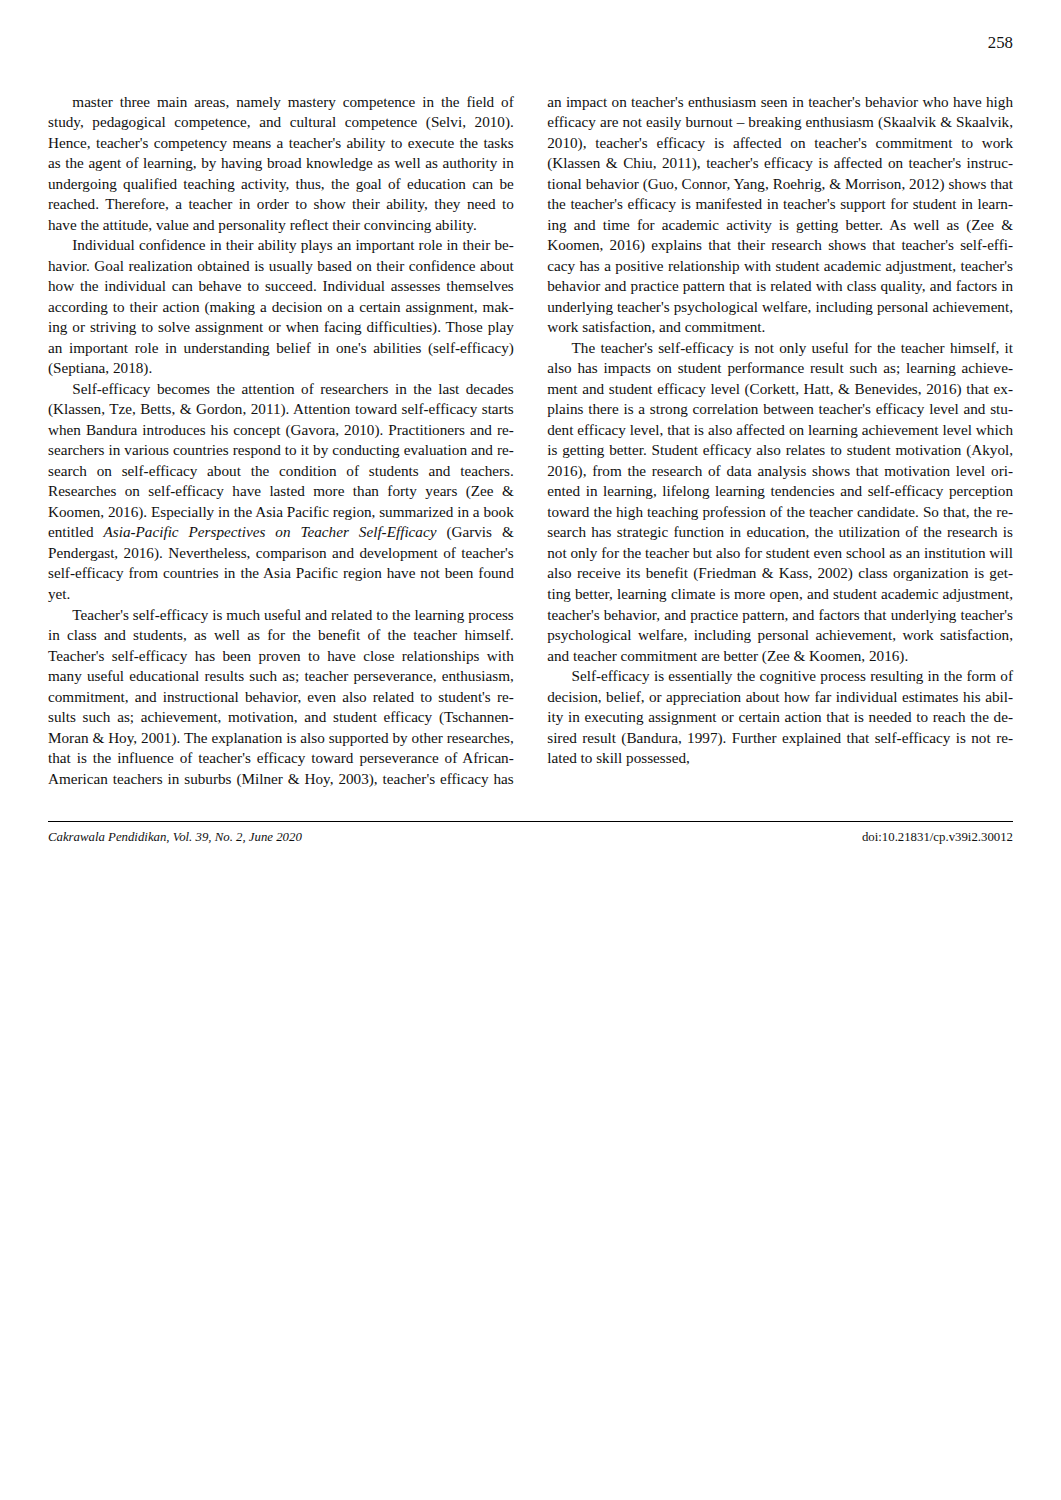258
master three main areas, namely mastery competence in the field of study, pedagogical competence, and cultural competence (Selvi, 2010). Hence, teacher's competency means a teacher's ability to execute the tasks as the agent of learning, by having broad knowledge as well as authority in undergoing qualified teaching activity, thus, the goal of education can be reached. Therefore, a teacher in order to show their ability, they need to have the attitude, value and personality reflect their convincing ability.
Individual confidence in their ability plays an important role in their behavior. Goal realization obtained is usually based on their confidence about how the individual can behave to succeed. Individual assesses themselves according to their action (making a decision on a certain assignment, making or striving to solve assignment or when facing difficulties). Those play an important role in understanding belief in one's abilities (self-efficacy) (Septiana, 2018).
Self-efficacy becomes the attention of researchers in the last decades (Klassen, Tze, Betts, & Gordon, 2011). Attention toward self-efficacy starts when Bandura introduces his concept (Gavora, 2010). Practitioners and researchers in various countries respond to it by conducting evaluation and research on self-efficacy about the condition of students and teachers. Researches on self-efficacy have lasted more than forty years (Zee & Koomen, 2016). Especially in the Asia Pacific region, summarized in a book entitled Asia-Pacific Perspectives on Teacher Self-Efficacy (Garvis & Pendergast, 2016). Nevertheless, comparison and development of teacher's self-efficacy from countries in the Asia Pacific region have not been found yet.
Teacher's self-efficacy is much useful and related to the learning process in class and students, as well as for the benefit of the teacher himself. Teacher's self-efficacy has been proven to have close relationships with many useful educational results such as; teacher perseverance, enthusiasm, commitment, and instructional behavior, even also related to student's results such as; achievement, motivation, and student efficacy (Tschannen-Moran & Hoy, 2001). The explanation is also supported by other researches, that is the influence of teacher's efficacy toward perseverance of African-American teachers in suburbs (Milner & Hoy, 2003), teacher's efficacy has an impact on teacher's enthusiasm seen in teacher's behavior who have high efficacy are not easily burnout – breaking enthusiasm (Skaalvik & Skaalvik, 2010), teacher's efficacy is affected on teacher's commitment to work (Klassen & Chiu, 2011), teacher's efficacy is affected on teacher's instructional behavior (Guo, Connor, Yang, Roehrig, & Morrison, 2012) shows that the teacher's efficacy is manifested in teacher's support for student in learning and time for academic activity is getting better. As well as (Zee & Koomen, 2016) explains that their research shows that teacher's self-efficacy has a positive relationship with student academic adjustment, teacher's behavior and practice pattern that is related with class quality, and factors in underlying teacher's psychological welfare, including personal achievement, work satisfaction, and commitment.
The teacher's self-efficacy is not only useful for the teacher himself, it also has impacts on student performance result such as; learning achievement and student efficacy level (Corkett, Hatt, & Benevides, 2016) that explains there is a strong correlation between teacher's efficacy level and student efficacy level, that is also affected on learning achievement level which is getting better. Student efficacy also relates to student motivation (Akyol, 2016), from the research of data analysis shows that motivation level oriented in learning, lifelong learning tendencies and self-efficacy perception toward the high teaching profession of the teacher candidate. So that, the research has strategic function in education, the utilization of the research is not only for the teacher but also for student even school as an institution will also receive its benefit (Friedman & Kass, 2002) class organization is getting better, learning climate is more open, and student academic adjustment, teacher's behavior, and practice pattern, and factors that underlying teacher's psychological welfare, including personal achievement, work satisfaction, and teacher commitment are better (Zee & Koomen, 2016).
Self-efficacy is essentially the cognitive process resulting in the form of decision, belief, or appreciation about how far individual estimates his ability in executing assignment or certain action that is needed to reach the desired result (Bandura, 1997). Further explained that self-efficacy is not related to skill possessed,
Cakrawala Pendidikan, Vol. 39, No. 2, June 2020 doi:10.21831/cp.v39i2.30012